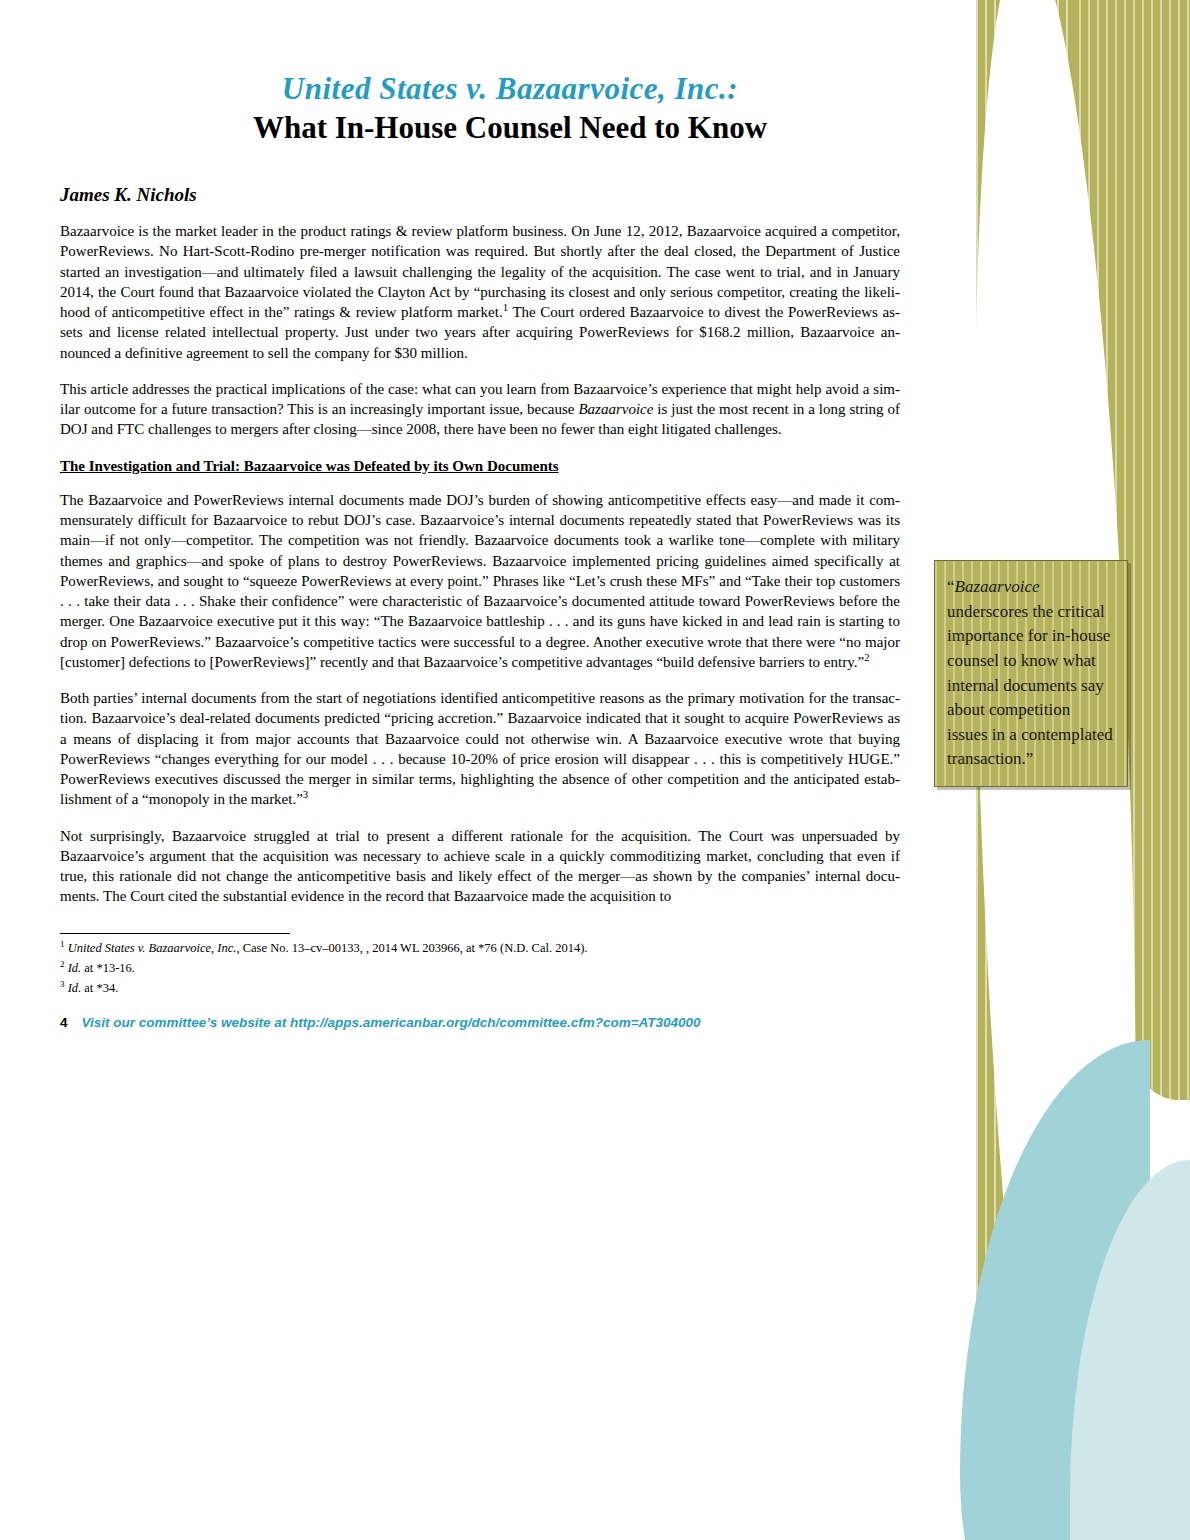“Bazaarvoice underscores the critical importance for in-house counsel to know what internal documents say about competition issues in a contemplated transaction.”
United States v. Bazaarvoice, Inc.:
What In-House Counsel Need to Know
James K. Nichols
Bazaarvoice is the market leader in the product ratings & review platform business. On June 12, 2012, Bazaarvoice acquired a competitor, PowerReviews. No Hart-Scott-Rodino pre-merger notification was required. But shortly after the deal closed, the Department of Justice started an investigation—and ultimately filed a lawsuit challenging the legality of the acquisition. The case went to trial, and in January 2014, the Court found that Bazaarvoice violated the Clayton Act by “purchasing its closest and only serious competitor, creating the likelihood of anticompetitive effect in the” ratings & review platform market.1 The Court ordered Bazaarvoice to divest the PowerReviews assets and license related intellectual property. Just under two years after acquiring PowerReviews for $168.2 million, Bazaarvoice announced a definitive agreement to sell the company for $30 million.
This article addresses the practical implications of the case: what can you learn from Bazaarvoice’s experience that might help avoid a similar outcome for a future transaction? This is an increasingly important issue, because Bazaarvoice is just the most recent in a long string of DOJ and FTC challenges to mergers after closing—since 2008, there have been no fewer than eight litigated challenges.
The Investigation and Trial: Bazaarvoice was Defeated by its Own Documents
The Bazaarvoice and PowerReviews internal documents made DOJ’s burden of showing anticompetitive effects easy—and made it commensurately difficult for Bazaarvoice to rebut DOJ’s case. Bazaarvoice’s internal documents repeatedly stated that PowerReviews was its main—if not only—competitor. The competition was not friendly. Bazaarvoice documents took a warlike tone—complete with military themes and graphics—and spoke of plans to destroy PowerReviews. Bazaarvoice implemented pricing guidelines aimed specifically at PowerReviews, and sought to “squeeze PowerReviews at every point.” Phrases like “Let’s crush these MFs” and “Take their top customers . . . take their data . . . Shake their confidence” were characteristic of Bazaarvoice’s documented attitude toward PowerReviews before the merger. One Bazaarvoice executive put it this way: “The Bazaarvoice battleship . . . and its guns have kicked in and lead rain is starting to drop on PowerReviews.” Bazaarvoice’s competitive tactics were successful to a degree. Another executive wrote that there were “no major [customer] defections to [PowerReviews]” recently and that Bazaarvoice’s competitive advantages “build defensive barriers to entry.”2
Both parties’ internal documents from the start of negotiations identified anticompetitive reasons as the primary motivation for the transaction. Bazaarvoice’s deal-related documents predicted “pricing accretion.” Bazaarvoice indicated that it sought to acquire PowerReviews as a means of displacing it from major accounts that Bazaarvoice could not otherwise win. A Bazaarvoice executive wrote that buying PowerReviews “changes everything for our model . . . because 10-20% of price erosion will disappear . . . this is competitively HUGE.” PowerReviews executives discussed the merger in similar terms, highlighting the absence of other competition and the anticipated establishment of a “monopoly in the market.”3
Not surprisingly, Bazaarvoice struggled at trial to present a different rationale for the acquisition. The Court was unpersuaded by Bazaarvoice’s argument that the acquisition was necessary to achieve scale in a quickly commoditizing market, concluding that even if true, this rationale did not change the anticompetitive basis and likely effect of the merger—as shown by the companies’ internal documents. The Court cited the substantial evidence in the record that Bazaarvoice made the acquisition to
1 United States v. Bazaarvoice, Inc., Case No. 13–cv–00133, , 2014 WL 203966, at *76 (N.D. Cal. 2014).
2 Id. at *13-16.
3 Id. at *34.
4 Visit our committee’s website at http://apps.americanbar.org/dch/committee.cfm?com=AT304000